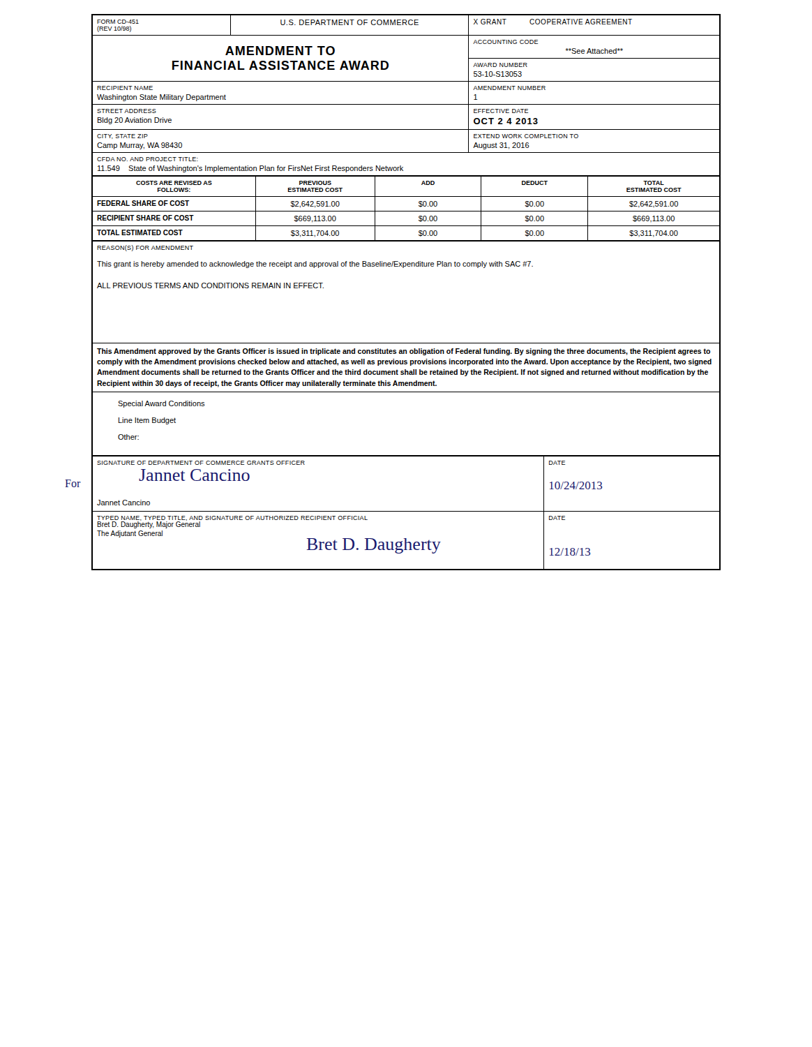| FORM CD-451 (REV 10/98) | U.S. DEPARTMENT OF COMMERCE | X GRANT COOPERATIVE AGREEMENT |
| AMENDMENT TO FINANCIAL ASSISTANCE AWARD | Accounting Code **See Attached** |
| Award Number 53-10-S13053 |
| Recipient Name Washington State Military Department | Amendment Number 1 |
| Street Address Bldg 20 Aviation Drive | Effective Date OCT 2 4 2013 |
| City, State Zip Camp Murray, WA 98430 | Extend Work Completion To August 31, 2016 |
| CFDA No. and Project Title: 11.549 State of Washington's Implementation Plan for FirsNet First Responders Network |
| Costs are revised as follows: | Previous Estimated Cost | Add | Deduct | Total Estimated Cost |
| --- | --- | --- | --- | --- |
| Federal Share of Cost | $2,642,591.00 | $0.00 | $0.00 | $2,642,591.00 |
| Recipient Share of Cost | $669,113.00 | $0.00 | $0.00 | $669,113.00 |
| Total Estimated Cost | $3,311,704.00 | $0.00 | $0.00 | $3,311,704.00 |
| Reason(s) for Amendment This grant is hereby amended to acknowledge the receipt and approval of the Baseline/Expenditure Plan to comply with SAC #7. ALL PREVIOUS TERMS AND CONDITIONS REMAIN IN EFFECT. |
| This Amendment approved by the Grants Officer is issued in triplicate and constitutes an obligation of Federal funding. By signing the three documents, the Recipient agrees to comply with the Amendment provisions checked below and attached, as well as previous provisions incorporated into the Award. Upon acceptance by the Recipient, two signed Amendment documents shall be returned to the Grants Officer and the third document shall be retained by the Recipient. If not signed and returned without modification by the Recipient within 30 days of receipt, the Grants Officer may unilaterally terminate this Amendment. |
| Special Award Conditions Line Item Budget Other: |
| Signature of Department of Commerce Grants Officer For Jannet Cancino Jannet Cancino | Date 10/24/2013 |
| Typed Name, Typed Title, and Signature of Authorized Recipient Official Bret D. Daugherty, Major General The Adjutant General Bret D. Daugherty | Date 12/18/13 |